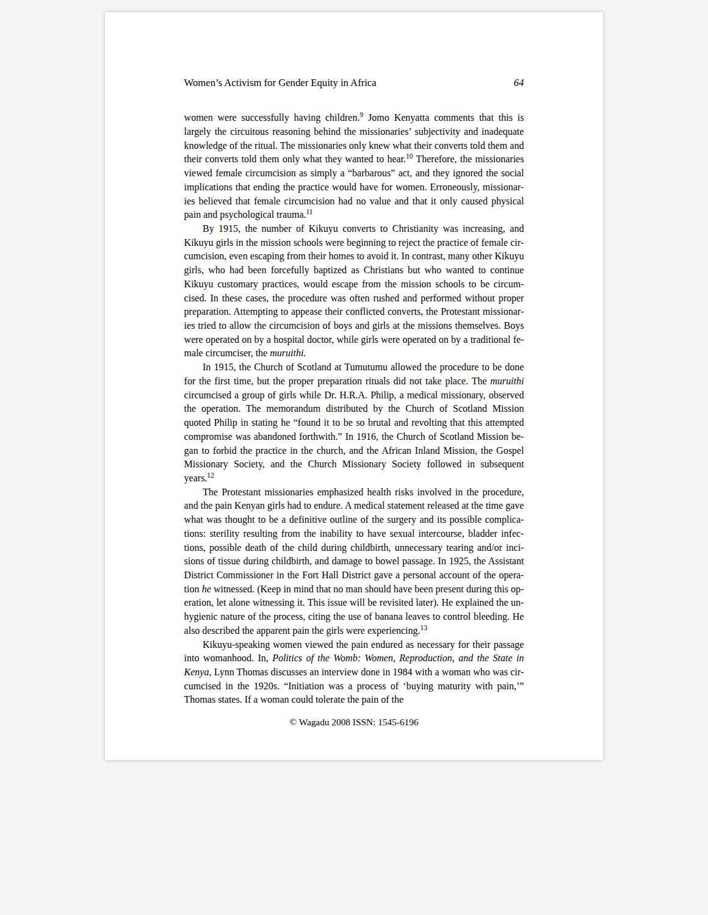Women’s Activism for Gender Equity in Africa 64
women were successfully having children.9 Jomo Kenyatta comments that this is largely the circuitous reasoning behind the missionaries’ subjectivity and inadequate knowledge of the ritual. The missionaries only knew what their converts told them and their converts told them only what they wanted to hear.10 Therefore, the missionaries viewed female circumcision as simply a “barbarous” act, and they ignored the social implications that ending the practice would have for women. Erroneously, missionaries believed that female circumcision had no value and that it only caused physical pain and psychological trauma.11
By 1915, the number of Kikuyu converts to Christianity was increasing, and Kikuyu girls in the mission schools were beginning to reject the practice of female circumcision, even escaping from their homes to avoid it. In contrast, many other Kikuyu girls, who had been forcefully baptized as Christians but who wanted to continue Kikuyu customary practices, would escape from the mission schools to be circumcised. In these cases, the procedure was often rushed and performed without proper preparation. Attempting to appease their conflicted converts, the Protestant missionaries tried to allow the circumcision of boys and girls at the missions themselves. Boys were operated on by a hospital doctor, while girls were operated on by a traditional female circumciser, the muruithi.
In 1915, the Church of Scotland at Tumutumu allowed the procedure to be done for the first time, but the proper preparation rituals did not take place. The muruithi circumcised a group of girls while Dr. H.R.A. Philip, a medical missionary, observed the operation. The memorandum distributed by the Church of Scotland Mission quoted Philip in stating he “found it to be so brutal and revolting that this attempted compromise was abandoned forthwith.” In 1916, the Church of Scotland Mission began to forbid the practice in the church, and the African Inland Mission, the Gospel Missionary Society, and the Church Missionary Society followed in subsequent years.12
The Protestant missionaries emphasized health risks involved in the procedure, and the pain Kenyan girls had to endure. A medical statement released at the time gave what was thought to be a definitive outline of the surgery and its possible complications: sterility resulting from the inability to have sexual intercourse, bladder infections, possible death of the child during childbirth, unnecessary tearing and/or incisions of tissue during childbirth, and damage to bowel passage. In 1925, the Assistant District Commissioner in the Fort Hall District gave a personal account of the operation he witnessed. (Keep in mind that no man should have been present during this operation, let alone witnessing it. This issue will be revisited later). He explained the unhygienic nature of the process, citing the use of banana leaves to control bleeding. He also described the apparent pain the girls were experiencing.13
Kikuyu-speaking women viewed the pain endured as necessary for their passage into womanhood. In, Politics of the Womb: Women, Reproduction, and the State in Kenya, Lynn Thomas discusses an interview done in 1984 with a woman who was circumcised in the 1920s. “Initiation was a process of ‘buying maturity with pain,’” Thomas states. If a woman could tolerate the pain of the
© Wagadu 2008 ISSN: 1545-6196